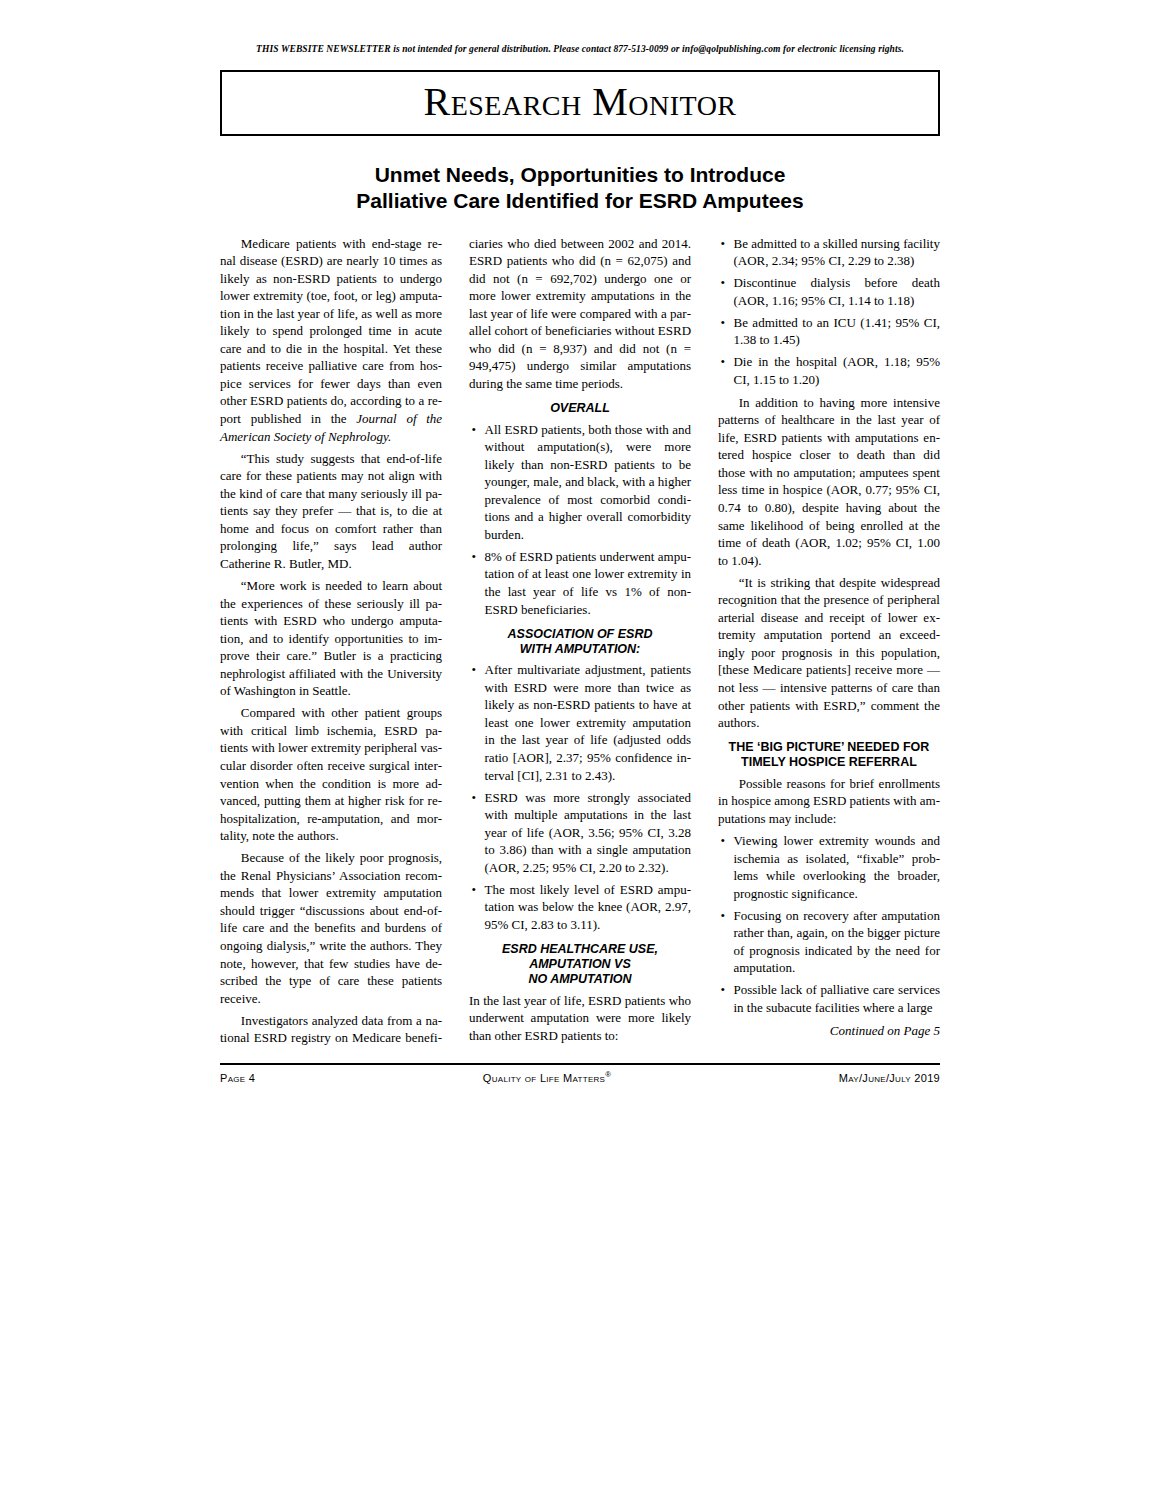THIS WEBSITE NEWSLETTER is not intended for general distribution. Please contact 877-513-0099 or info@qolpublishing.com for electronic licensing rights.
Research Monitor
Unmet Needs, Opportunities to Introduce
Palliative Care Identified for ESRD Amputees
Medicare patients with end-stage renal disease (ESRD) are nearly 10 times as likely as non-ESRD patients to undergo lower extremity (toe, foot, or leg) amputation in the last year of life, as well as more likely to spend prolonged time in acute care and to die in the hospital. Yet these patients receive palliative care from hospice services for fewer days than even other ESRD patients do, according to a report published in the Journal of the American Society of Nephrology.
“This study suggests that end-of-life care for these patients may not align with the kind of care that many seriously ill patients say they prefer — that is, to die at home and focus on comfort rather than prolonging life,” says lead author Catherine R. Butler, MD.
“More work is needed to learn about the experiences of these seriously ill patients with ESRD who undergo amputation, and to identify opportunities to improve their care.” Butler is a practicing nephrologist affiliated with the University of Washington in Seattle.
Compared with other patient groups with critical limb ischemia, ESRD patients with lower extremity peripheral vascular disorder often receive surgical intervention when the condition is more advanced, putting them at higher risk for rehospitalization, re-amputation, and mortality, note the authors.
Because of the likely poor prognosis, the Renal Physicians’ Association recommends that lower extremity amputation should trigger “discussions about end-of-life care and the benefits and burdens of ongoing dialysis,” write the authors. They note, however, that few studies have described the type of care these patients receive.
Investigators analyzed data from a national ESRD registry on Medicare beneficiaries who died between 2002 and 2014. ESRD patients who did (n = 62,075) and did not (n = 692,702) undergo one or more lower extremity amputations in the last year of life were compared with a parallel cohort of beneficiaries without ESRD who did (n = 8,937) and did not (n = 949,475) undergo similar amputations during the same time periods.
OVERALL
All ESRD patients, both those with and without amputation(s), were more likely than non-ESRD patients to be younger, male, and black, with a higher prevalence of most comorbid conditions and a higher overall comorbidity burden.
8% of ESRD patients underwent amputation of at least one lower extremity in the last year of life vs 1% of non-ESRD beneficiaries.
ASSOCIATION OF ESRD
WITH AMPUTATION:
After multivariate adjustment, patients with ESRD were more than twice as likely as non-ESRD patients to have at least one lower extremity amputation in the last year of life (adjusted odds ratio [AOR], 2.37; 95% confidence interval [CI], 2.31 to 2.43).
ESRD was more strongly associated with multiple amputations in the last year of life (AOR, 3.56; 95% CI, 3.28 to 3.86) than with a single amputation (AOR, 2.25; 95% CI, 2.20 to 2.32).
The most likely level of ESRD amputation was below the knee (AOR, 2.97, 95% CI, 2.83 to 3.11).
ESRD HEALTHCARE USE,
AMPUTATION VS
NO AMPUTATION
In the last year of life, ESRD patients who underwent amputation were more likely than other ESRD patients to:
Be admitted to a skilled nursing facility (AOR, 2.34; 95% CI, 2.29 to 2.38)
Discontinue dialysis before death (AOR, 1.16; 95% CI, 1.14 to 1.18)
Be admitted to an ICU (1.41; 95% CI, 1.38 to 1.45)
Die in the hospital (AOR, 1.18; 95% CI, 1.15 to 1.20)
In addition to having more intensive patterns of healthcare in the last year of life, ESRD patients with amputations entered hospice closer to death than did those with no amputation; amputees spent less time in hospice (AOR, 0.77; 95% CI, 0.74 to 0.80), despite having about the same likelihood of being enrolled at the time of death (AOR, 1.02; 95% CI, 1.00 to 1.04).
“It is striking that despite widespread recognition that the presence of peripheral arterial disease and receipt of lower extremity amputation portend an exceedingly poor prognosis in this population, [these Medicare patients] receive more — not less — intensive patterns of care than other patients with ESRD,” comment the authors.
THE ‘BIG PICTURE’ NEEDED FOR
TIMELY HOSPICE REFERRAL
Possible reasons for brief enrollments in hospice among ESRD patients with amputations may include:
Viewing lower extremity wounds and ischemia as isolated, “fixable” problems while overlooking the broader, prognostic significance.
Focusing on recovery after amputation rather than, again, on the bigger picture of prognosis indicated by the need for amputation.
Possible lack of palliative care services in the subacute facilities where a large
Continued on Page 5
Page 4
Quality of Life Matters®
May/June/July 2019